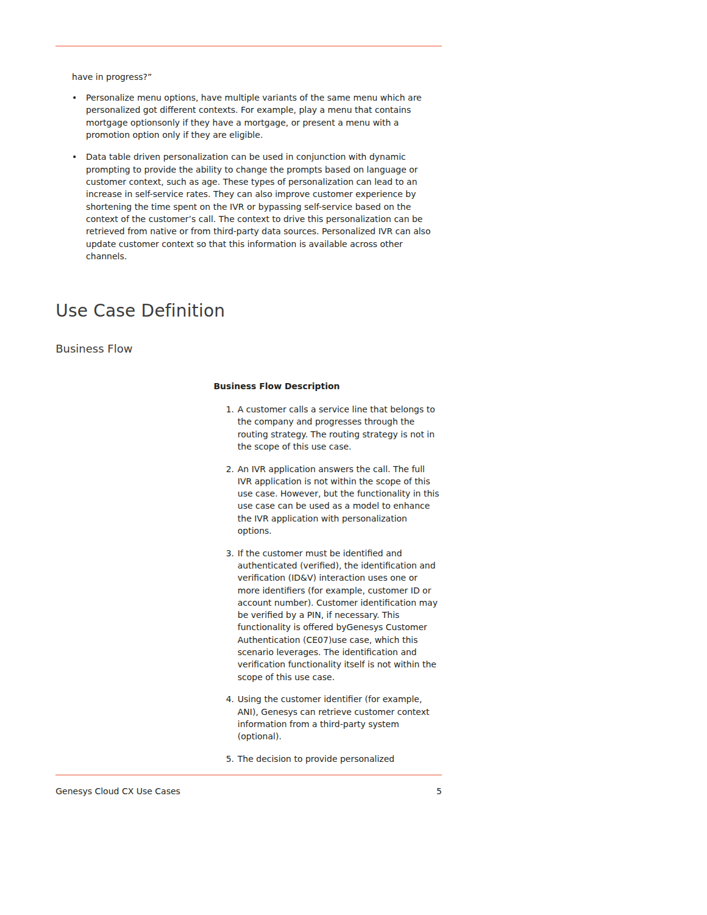have in progress?”
Personalize menu options, have multiple variants of the same menu which are personalized got different contexts. For example, play a menu that contains mortgage optionsonly if they have a mortgage, or present a menu with a promotion option only if they are eligible.
Data table driven personalization can be used in conjunction with dynamic prompting to provide the ability to change the prompts based on language or customer context, such as age. These types of personalization can lead to an increase in self-service rates. They can also improve customer experience by shortening the time spent on the IVR or bypassing self-service based on the context of the customer’s call. The context to drive this personalization can be retrieved from native or from third-party data sources. Personalized IVR can also update customer context so that this information is available across other channels.
Use Case Definition
Business Flow
Business Flow Description
A customer calls a service line that belongs to the company and progresses through the routing strategy. The routing strategy is not in the scope of this use case.
An IVR application answers the call. The full IVR application is not within the scope of this use case. However, but the functionality in this use case can be used as a model to enhance the IVR application with personalization options.
If the customer must be identified and authenticated (verified), the identification and verification (ID&V) interaction uses one or more identifiers (for example, customer ID or account number). Customer identification may be verified by a PIN, if necessary. This functionality is offered byGenesys Customer Authentication (CE07)use case, which this scenario leverages. The identification and verification functionality itself is not within the scope of this use case.
Using the customer identifier (for example, ANI), Genesys can retrieve customer context information from a third-party system (optional).
The decision to provide personalized
Genesys Cloud CX Use Cases 5